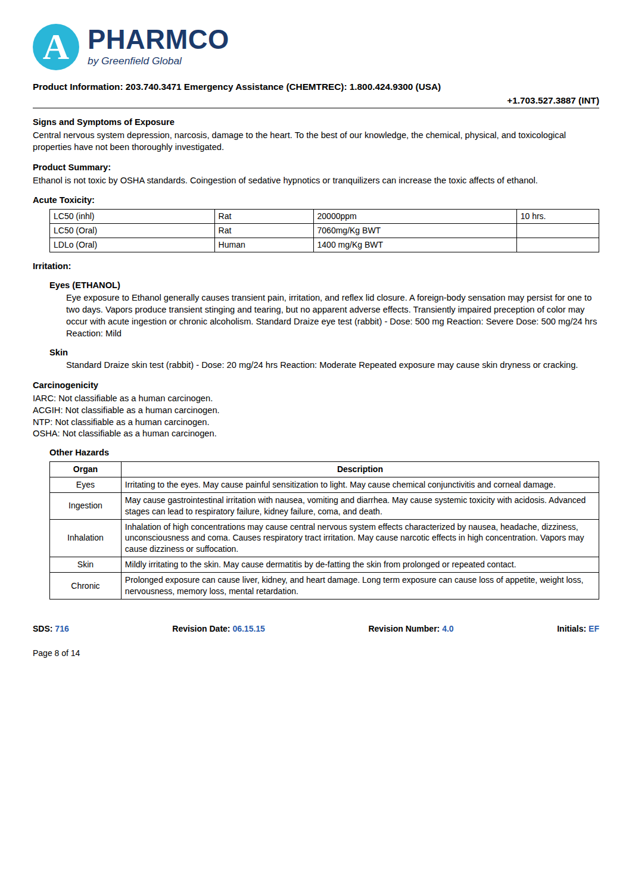A
PHARMCO
by Greenfield Global
Product Information: 203.740.3471 Emergency Assistance (CHEMTREC): 1.800.424.9300 (USA) +1.703.527.3887 (INT)
Signs and Symptoms of Exposure
Central nervous system depression, narcosis, damage to the heart. To the best of our knowledge, the chemical, physical, and toxicological properties have not been thoroughly investigated.
Product Summary:
Ethanol is not toxic by OSHA standards. Coingestion of sedative hypnotics or tranquilizers can increase the toxic affects of ethanol.
Acute Toxicity:
| LC50 (inhl) | Rat | 20000ppm | 10 hrs. |
| LC50 (Oral) | Rat | 7060mg/Kg BWT | |
| LDLo (Oral) | Human | 1400 mg/Kg BWT | |
Irritation:
Eyes (ETHANOL)
Eye exposure to Ethanol generally causes transient pain, irritation, and reflex lid closure. A foreign-body sensation may persist for one to two days. Vapors produce transient stinging and tearing, but no apparent adverse effects. Transiently impaired preception of color may occur with acute ingestion or chronic alcoholism. Standard Draize eye test (rabbit) - Dose: 500 mg Reaction: Severe Dose: 500 mg/24 hrs Reaction: Mild
Skin
Standard Draize skin test (rabbit) - Dose: 20 mg/24 hrs Reaction: Moderate Repeated exposure may cause skin dryness or cracking.
Carcinogenicity
IARC: Not classifiable as a human carcinogen.
ACGIH: Not classifiable as a human carcinogen.
NTP: Not classifiable as a human carcinogen.
OSHA: Not classifiable as a human carcinogen.
Other Hazards
| Organ | Description |
| --- | --- |
| Eyes | Irritating to the eyes. May cause painful sensitization to light. May cause chemical conjunctivitis and corneal damage. |
| Ingestion | May cause gastrointestinal irritation with nausea, vomiting and diarrhea. May cause systemic toxicity with acidosis. Advanced stages can lead to respiratory failure, kidney failure, coma, and death. |
| Inhalation | Inhalation of high concentrations may cause central nervous system effects characterized by nausea, headache, dizziness, unconsciousness and coma. Causes respiratory tract irritation. May cause narcotic effects in high concentration. Vapors may cause dizziness or suffocation. |
| Skin | Mildly irritating to the skin. May cause dermatitis by de-fatting the skin from prolonged or repeated contact. |
| Chronic | Prolonged exposure can cause liver, kidney, and heart damage. Long term exposure can cause loss of appetite, weight loss, nervousness, memory loss, mental retardation. |
SDS: 716
Revision Date: 06.15.15
Revision Number: 4.0
Initials: EF
Page 8 of 14